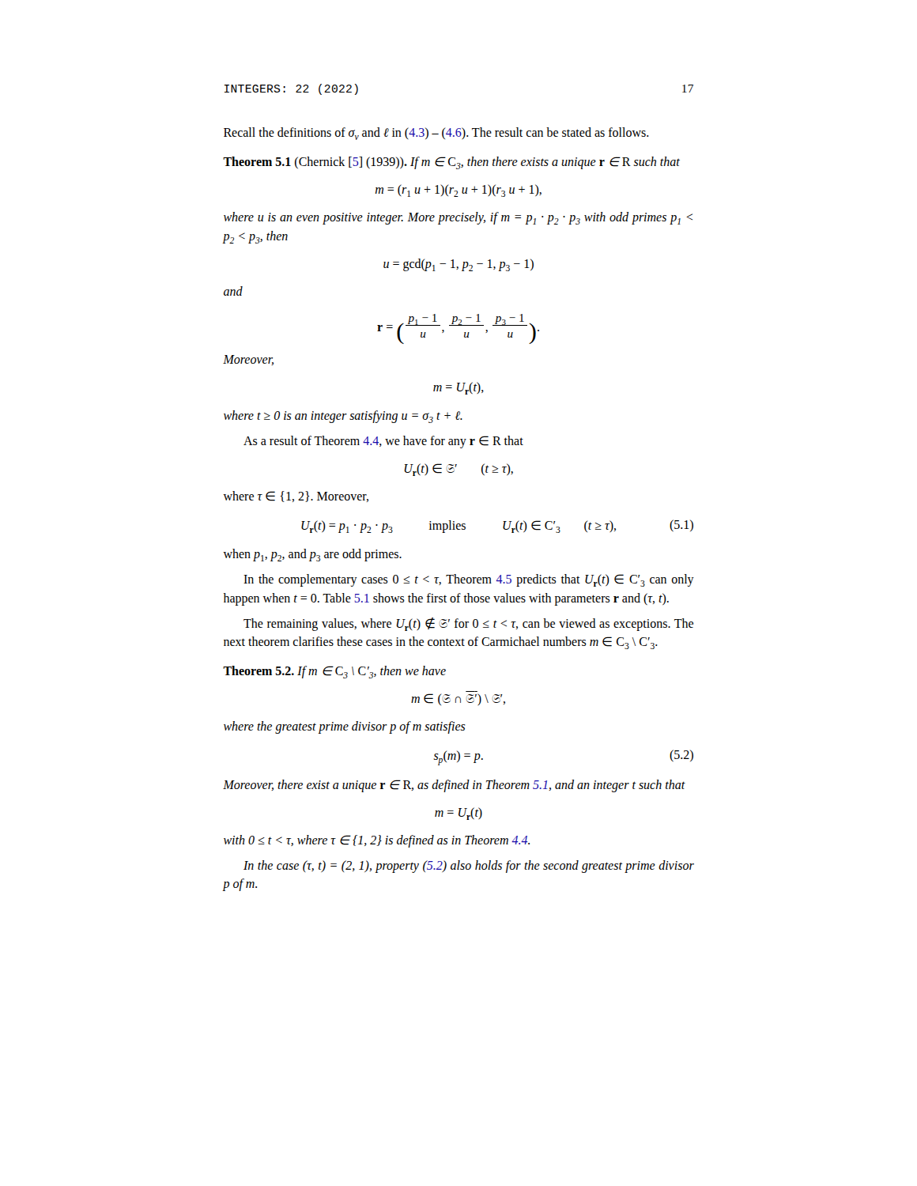INTEGERS: 22 (2022) 17
Recall the definitions of σν and ℓ in (4.3) – (4.6). The result can be stated as follows.
Theorem 5.1 (Chernick [5] (1939)). If m ∈ C3, then there exists a unique r ∈ R such that
m = (r1 u + 1)(r2 u + 1)(r3 u + 1),
where u is an even positive integer. More precisely, if m = p1 · p2 · p3 with odd primes p1 < p2 < p3, then
u = gcd(p1 − 1, p2 − 1, p3 − 1)
and
r = (p1 − 1 u, p2 − 1 u, p3 − 1 u).
Moreover,
m = Ur(t),
where t ≥ 0 is an integer satisfying u = σ3 t + ℓ.
As a result of Theorem 4.4, we have for any r ∈ R that
Ur(t) ∈ 𝔖′ (t ≥ τ),
where τ ∈ {1, 2}. Moreover,
Ur(t) = p1 · p2 · p3 implies Ur(t) ∈ C′3 (t ≥ τ), (5.1)
when p1, p2, and p3 are odd primes.
In the complementary cases 0 ≤ t < τ, Theorem 4.5 predicts that Ur(t) ∈ C′3 can only happen when t = 0. Table 5.1 shows the first of those values with parameters r and (τ, t).
The remaining values, where Ur(t) ∉ 𝔖′ for 0 ≤ t < τ, can be viewed as exceptions. The next theorem clarifies these cases in the context of Carmichael numbers m ∈ C3 \ C′3.
Theorem 5.2. If m ∈ C3 \ C′3, then we have
m ∈ (𝔖 ∩ 𝔖′) \ 𝔖′,
where the greatest prime divisor p of m satisfies
sp(m) = p. (5.2)
Moreover, there exist a unique r ∈ R, as defined in Theorem 5.1, and an integer t such that
m = Ur(t)
with 0 ≤ t < τ, where τ ∈ {1, 2} is defined as in Theorem 4.4.
In the case (τ, t) = (2, 1), property (5.2) also holds for the second greatest prime divisor p of m.